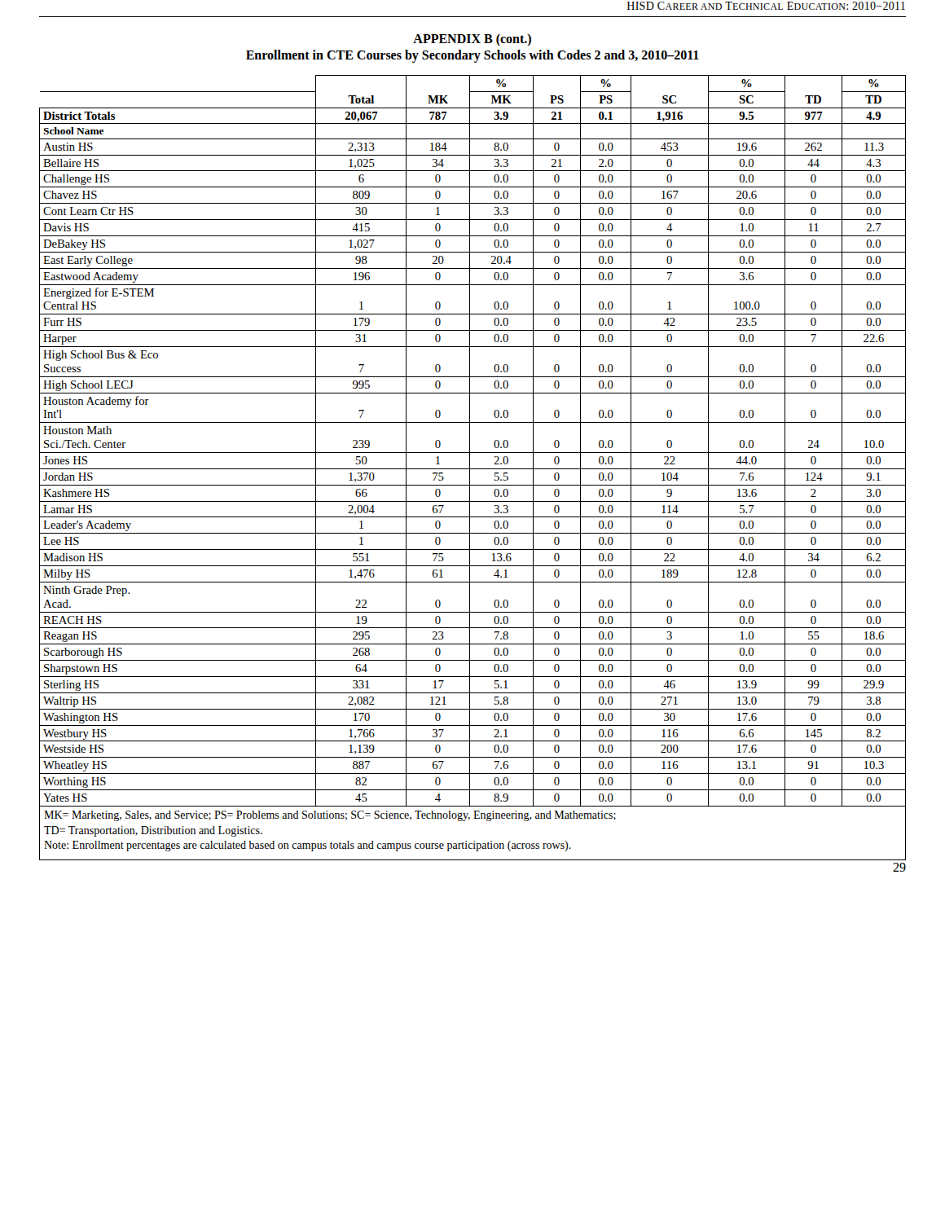HISD CAREER AND TECHNICAL EDUCATION: 2010−2011
APPENDIX B (cont.) Enrollment in CTE Courses by Secondary Schools with Codes 2 and 3, 2010–2011
| | Total | MK | % | PS | % | SC | % | TD | % |
| --- | --- | --- | --- | --- | --- | --- | --- | --- | --- |
| | MK | PS | SC | TD |
| District Totals | 20,067 | 787 | 3.9 | 21 | 0.1 | 1,916 | 9.5 | 977 | 4.9 |
| School Name | | | | | | | | | |
| Austin HS | 2,313 | 184 | 8.0 | 0 | 0.0 | 453 | 19.6 | 262 | 11.3 |
| Bellaire HS | 1,025 | 34 | 3.3 | 21 | 2.0 | 0 | 0.0 | 44 | 4.3 |
| Challenge HS | 6 | 0 | 0.0 | 0 | 0.0 | 0 | 0.0 | 0 | 0.0 |
| Chavez HS | 809 | 0 | 0.0 | 0 | 0.0 | 167 | 20.6 | 0 | 0.0 |
| Cont Learn Ctr HS | 30 | 1 | 3.3 | 0 | 0.0 | 0 | 0.0 | 0 | 0.0 |
| Davis HS | 415 | 0 | 0.0 | 0 | 0.0 | 4 | 1.0 | 11 | 2.7 |
| DeBakey HS | 1,027 | 0 | 0.0 | 0 | 0.0 | 0 | 0.0 | 0 | 0.0 |
| East Early College | 98 | 20 | 20.4 | 0 | 0.0 | 0 | 0.0 | 0 | 0.0 |
| Eastwood Academy | 196 | 0 | 0.0 | 0 | 0.0 | 7 | 3.6 | 0 | 0.0 |
| Energized for E-STEM Central HS | 1 | 0 | 0.0 | 0 | 0.0 | 1 | 100.0 | 0 | 0.0 |
| Furr HS | 179 | 0 | 0.0 | 0 | 0.0 | 42 | 23.5 | 0 | 0.0 |
| Harper | 31 | 0 | 0.0 | 0 | 0.0 | 0 | 0.0 | 7 | 22.6 |
| High School Bus & Eco Success | 7 | 0 | 0.0 | 0 | 0.0 | 0 | 0.0 | 0 | 0.0 |
| High School LECJ | 995 | 0 | 0.0 | 0 | 0.0 | 0 | 0.0 | 0 | 0.0 |
| Houston Academy for Int'l | 7 | 0 | 0.0 | 0 | 0.0 | 0 | 0.0 | 0 | 0.0 |
| Houston Math Sci./Tech. Center | 239 | 0 | 0.0 | 0 | 0.0 | 0 | 0.0 | 24 | 10.0 |
| Jones HS | 50 | 1 | 2.0 | 0 | 0.0 | 22 | 44.0 | 0 | 0.0 |
| Jordan HS | 1,370 | 75 | 5.5 | 0 | 0.0 | 104 | 7.6 | 124 | 9.1 |
| Kashmere HS | 66 | 0 | 0.0 | 0 | 0.0 | 9 | 13.6 | 2 | 3.0 |
| Lamar HS | 2,004 | 67 | 3.3 | 0 | 0.0 | 114 | 5.7 | 0 | 0.0 |
| Leader's Academy | 1 | 0 | 0.0 | 0 | 0.0 | 0 | 0.0 | 0 | 0.0 |
| Lee HS | 1 | 0 | 0.0 | 0 | 0.0 | 0 | 0.0 | 0 | 0.0 |
| Madison HS | 551 | 75 | 13.6 | 0 | 0.0 | 22 | 4.0 | 34 | 6.2 |
| Milby HS | 1,476 | 61 | 4.1 | 0 | 0.0 | 189 | 12.8 | 0 | 0.0 |
| Ninth Grade Prep. Acad. | 22 | 0 | 0.0 | 0 | 0.0 | 0 | 0.0 | 0 | 0.0 |
| REACH HS | 19 | 0 | 0.0 | 0 | 0.0 | 0 | 0.0 | 0 | 0.0 |
| Reagan HS | 295 | 23 | 7.8 | 0 | 0.0 | 3 | 1.0 | 55 | 18.6 |
| Scarborough HS | 268 | 0 | 0.0 | 0 | 0.0 | 0 | 0.0 | 0 | 0.0 |
| Sharpstown HS | 64 | 0 | 0.0 | 0 | 0.0 | 0 | 0.0 | 0 | 0.0 |
| Sterling HS | 331 | 17 | 5.1 | 0 | 0.0 | 46 | 13.9 | 99 | 29.9 |
| Waltrip HS | 2,082 | 121 | 5.8 | 0 | 0.0 | 271 | 13.0 | 79 | 3.8 |
| Washington HS | 170 | 0 | 0.0 | 0 | 0.0 | 30 | 17.6 | 0 | 0.0 |
| Westbury HS | 1,766 | 37 | 2.1 | 0 | 0.0 | 116 | 6.6 | 145 | 8.2 |
| Westside HS | 1,139 | 0 | 0.0 | 0 | 0.0 | 200 | 17.6 | 0 | 0.0 |
| Wheatley HS | 887 | 67 | 7.6 | 0 | 0.0 | 116 | 13.1 | 91 | 10.3 |
| Worthing HS | 82 | 0 | 0.0 | 0 | 0.0 | 0 | 0.0 | 0 | 0.0 |
| Yates HS | 45 | 4 | 8.9 | 0 | 0.0 | 0 | 0.0 | 0 | 0.0 |
MK= Marketing, Sales, and Service; PS= Problems and Solutions; SC= Science, Technology, Engineering, and Mathematics;
TD= Transportation, Distribution and Logistics.
Note: Enrollment percentages are calculated based on campus totals and campus course participation (across rows).
29